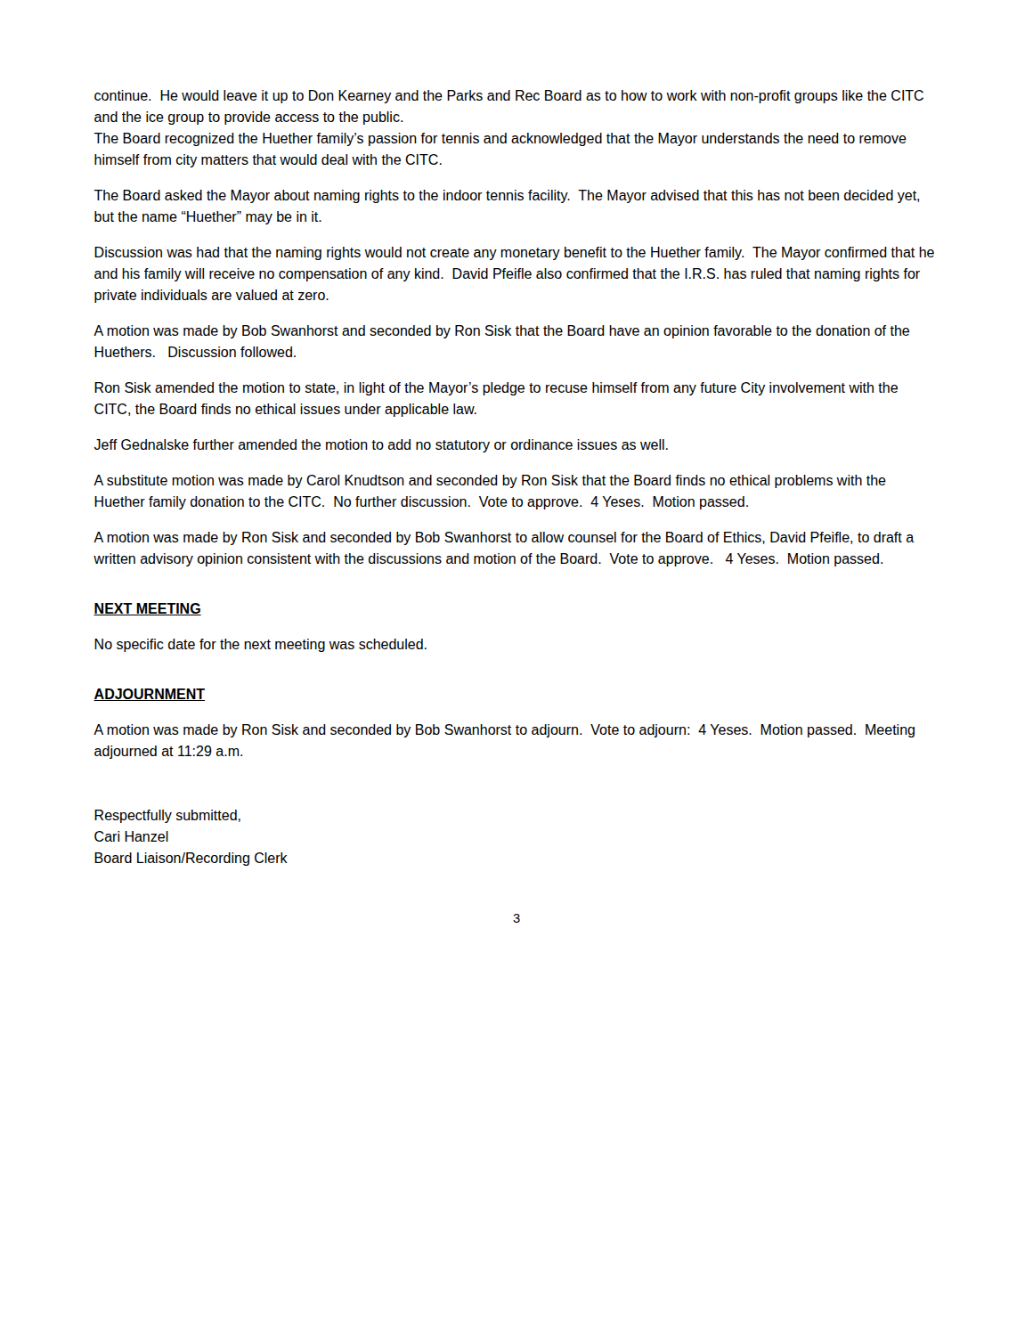continue. He would leave it up to Don Kearney and the Parks and Rec Board as to how to work with non-profit groups like the CITC and the ice group to provide access to the public.
The Board recognized the Huether family’s passion for tennis and acknowledged that the Mayor understands the need to remove himself from city matters that would deal with the CITC.
The Board asked the Mayor about naming rights to the indoor tennis facility. The Mayor advised that this has not been decided yet, but the name “Huether” may be in it.
Discussion was had that the naming rights would not create any monetary benefit to the Huether family. The Mayor confirmed that he and his family will receive no compensation of any kind. David Pfeifle also confirmed that the I.R.S. has ruled that naming rights for private individuals are valued at zero.
A motion was made by Bob Swanhorst and seconded by Ron Sisk that the Board have an opinion favorable to the donation of the Huethers. Discussion followed.
Ron Sisk amended the motion to state, in light of the Mayor’s pledge to recuse himself from any future City involvement with the CITC, the Board finds no ethical issues under applicable law.
Jeff Gednalske further amended the motion to add no statutory or ordinance issues as well.
A substitute motion was made by Carol Knudtson and seconded by Ron Sisk that the Board finds no ethical problems with the Huether family donation to the CITC. No further discussion. Vote to approve. 4 Yeses. Motion passed.
A motion was made by Ron Sisk and seconded by Bob Swanhorst to allow counsel for the Board of Ethics, David Pfeifle, to draft a written advisory opinion consistent with the discussions and motion of the Board. Vote to approve. 4 Yeses. Motion passed.
NEXT MEETING
No specific date for the next meeting was scheduled.
ADJOURNMENT
A motion was made by Ron Sisk and seconded by Bob Swanhorst to adjourn. Vote to adjourn: 4 Yeses. Motion passed. Meeting adjourned at 11:29 a.m.
Respectfully submitted,
Cari Hanzel
Board Liaison/Recording Clerk
3